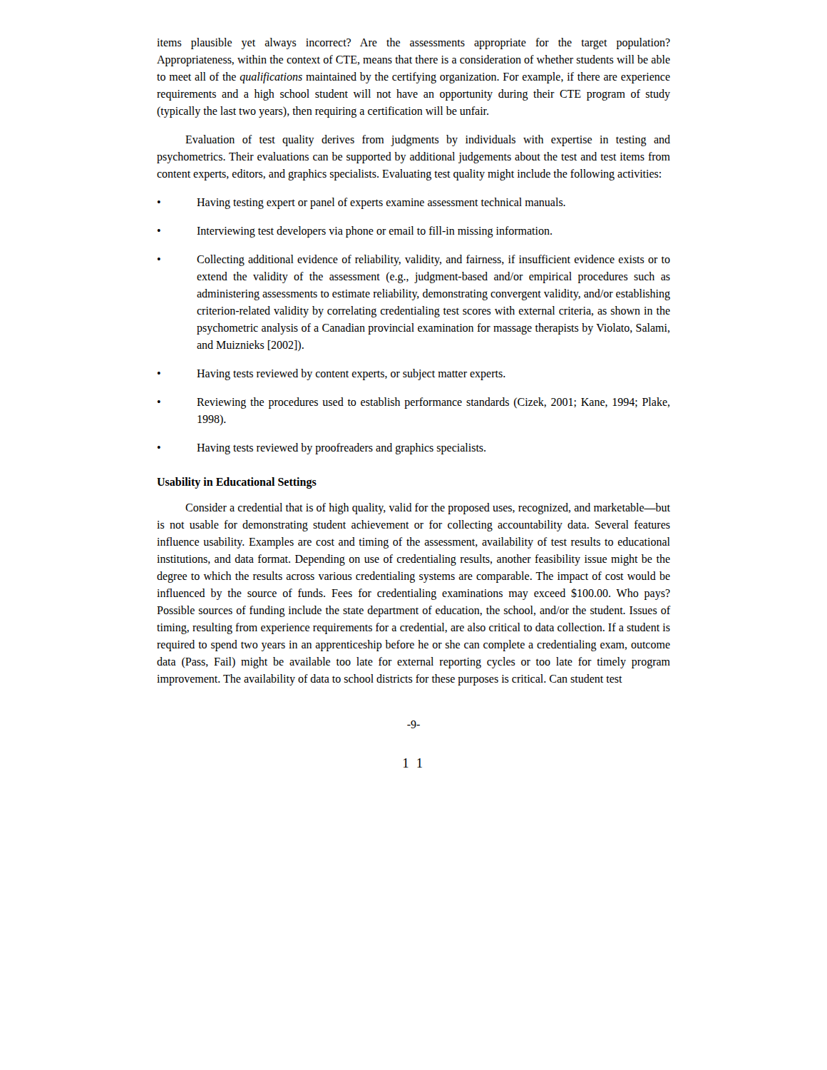items plausible yet always incorrect? Are the assessments appropriate for the target population? Appropriateness, within the context of CTE, means that there is a consideration of whether students will be able to meet all of the qualifications maintained by the certifying organization. For example, if there are experience requirements and a high school student will not have an opportunity during their CTE program of study (typically the last two years), then requiring a certification will be unfair.
Evaluation of test quality derives from judgments by individuals with expertise in testing and psychometrics. Their evaluations can be supported by additional judgements about the test and test items from content experts, editors, and graphics specialists. Evaluating test quality might include the following activities:
Having testing expert or panel of experts examine assessment technical manuals.
Interviewing test developers via phone or email to fill-in missing information.
Collecting additional evidence of reliability, validity, and fairness, if insufficient evidence exists or to extend the validity of the assessment (e.g., judgment-based and/or empirical procedures such as administering assessments to estimate reliability, demonstrating convergent validity, and/or establishing criterion-related validity by correlating credentialing test scores with external criteria, as shown in the psychometric analysis of a Canadian provincial examination for massage therapists by Violato, Salami, and Muiznieks [2002]).
Having tests reviewed by content experts, or subject matter experts.
Reviewing the procedures used to establish performance standards (Cizek, 2001; Kane, 1994; Plake, 1998).
Having tests reviewed by proofreaders and graphics specialists.
Usability in Educational Settings
Consider a credential that is of high quality, valid for the proposed uses, recognized, and marketable—but is not usable for demonstrating student achievement or for collecting accountability data. Several features influence usability. Examples are cost and timing of the assessment, availability of test results to educational institutions, and data format. Depending on use of credentialing results, another feasibility issue might be the degree to which the results across various credentialing systems are comparable. The impact of cost would be influenced by the source of funds. Fees for credentialing examinations may exceed $100.00. Who pays? Possible sources of funding include the state department of education, the school, and/or the student. Issues of timing, resulting from experience requirements for a credential, are also critical to data collection. If a student is required to spend two years in an apprenticeship before he or she can complete a credentialing exam, outcome data (Pass, Fail) might be available too late for external reporting cycles or too late for timely program improvement. The availability of data to school districts for these purposes is critical. Can student test
-9-
1 1